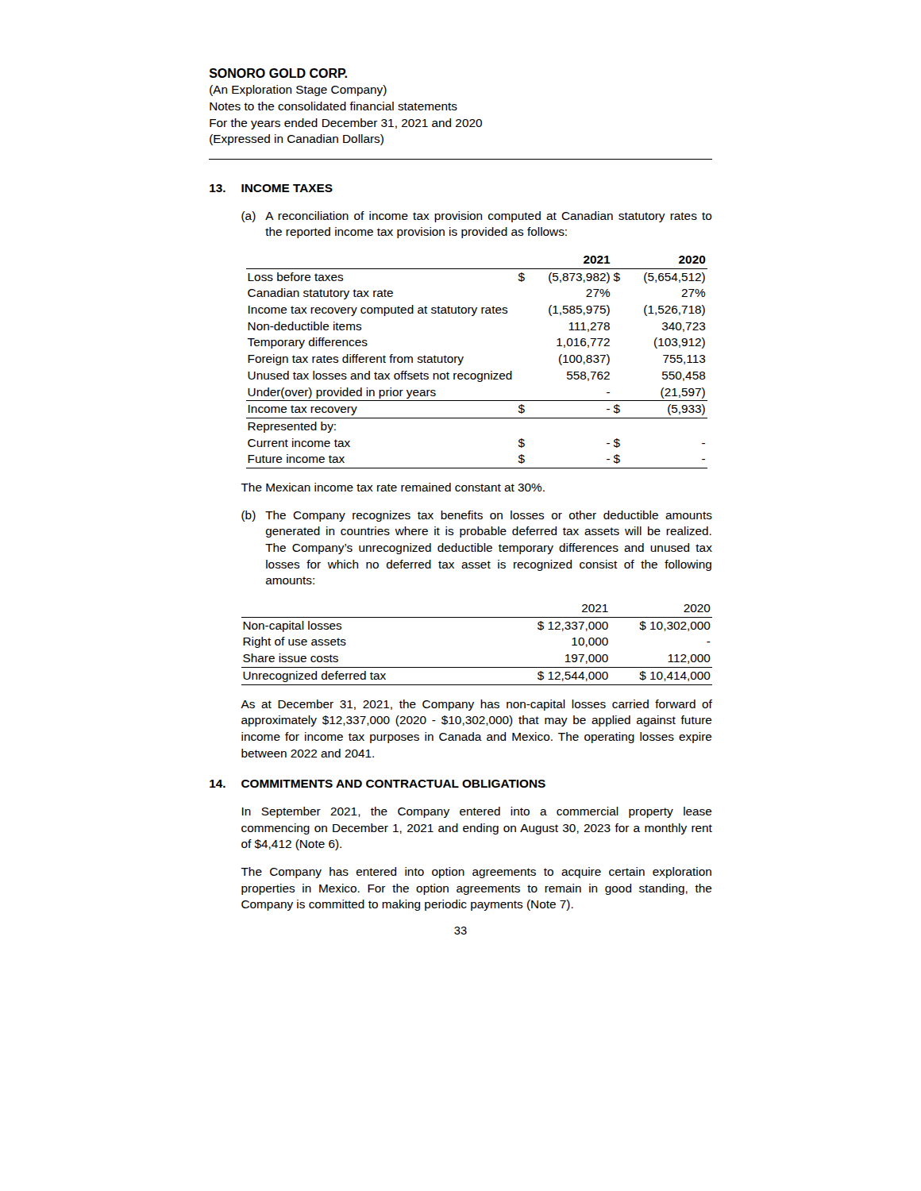SONORO GOLD CORP.
(An Exploration Stage Company)
Notes to the consolidated financial statements
For the years ended December 31, 2021 and 2020
(Expressed in Canadian Dollars)
13.
INCOME TAXES
(a)
A reconciliation of income tax provision computed at Canadian statutory rates to the reported income tax provision is provided as follows:
| | | 2021 | | 2020 |
| --- | --- | --- | --- | --- |
| Loss before taxes | $ | (5,873,982) | $ | (5,654,512) |
| Canadian statutory tax rate | | 27% | | 27% |
| Income tax recovery computed at statutory rates | | (1,585,975) | | (1,526,718) |
| Non-deductible items | | 111,278 | | 340,723 |
| Temporary differences | | 1,016,772 | | (103,912) |
| Foreign tax rates different from statutory | | (100,837) | | 755,113 |
| Unused tax losses and tax offsets not recognized | | 558,762 | | 550,458 |
| Under(over) provided in prior years | | - | | (21,597) |
| Income tax recovery | $ | - | $ | (5,933) |
| Represented by: | | | | |
| Current income tax | $ | - | $ | - |
| Future income tax | $ | - | $ | - |
The Mexican income tax rate remained constant at 30%.
(b)
The Company recognizes tax benefits on losses or other deductible amounts generated in countries where it is probable deferred tax assets will be realized. The Company’s unrecognized deductible temporary differences and unused tax losses for which no deferred tax asset is recognized consist of the following amounts:
| | 2021 | 2020 |
| --- | --- | --- |
| Non-capital losses | $ 12,337,000 | $ 10,302,000 |
| Right of use assets | 10,000 | - |
| Share issue costs | 197,000 | 112,000 |
| Unrecognized deferred tax | $ 12,544,000 | $ 10,414,000 |
As at December 31, 2021, the Company has non-capital losses carried forward of approximately $12,337,000 (2020 - $10,302,000) that may be applied against future income for income tax purposes in Canada and Mexico. The operating losses expire between 2022 and 2041.
14.
COMMITMENTS AND CONTRACTUAL OBLIGATIONS
In September 2021, the Company entered into a commercial property lease commencing on December 1, 2021 and ending on August 30, 2023 for a monthly rent of $4,412 (Note 6).
The Company has entered into option agreements to acquire certain exploration properties in Mexico. For the option agreements to remain in good standing, the Company is committed to making periodic payments (Note 7).
33